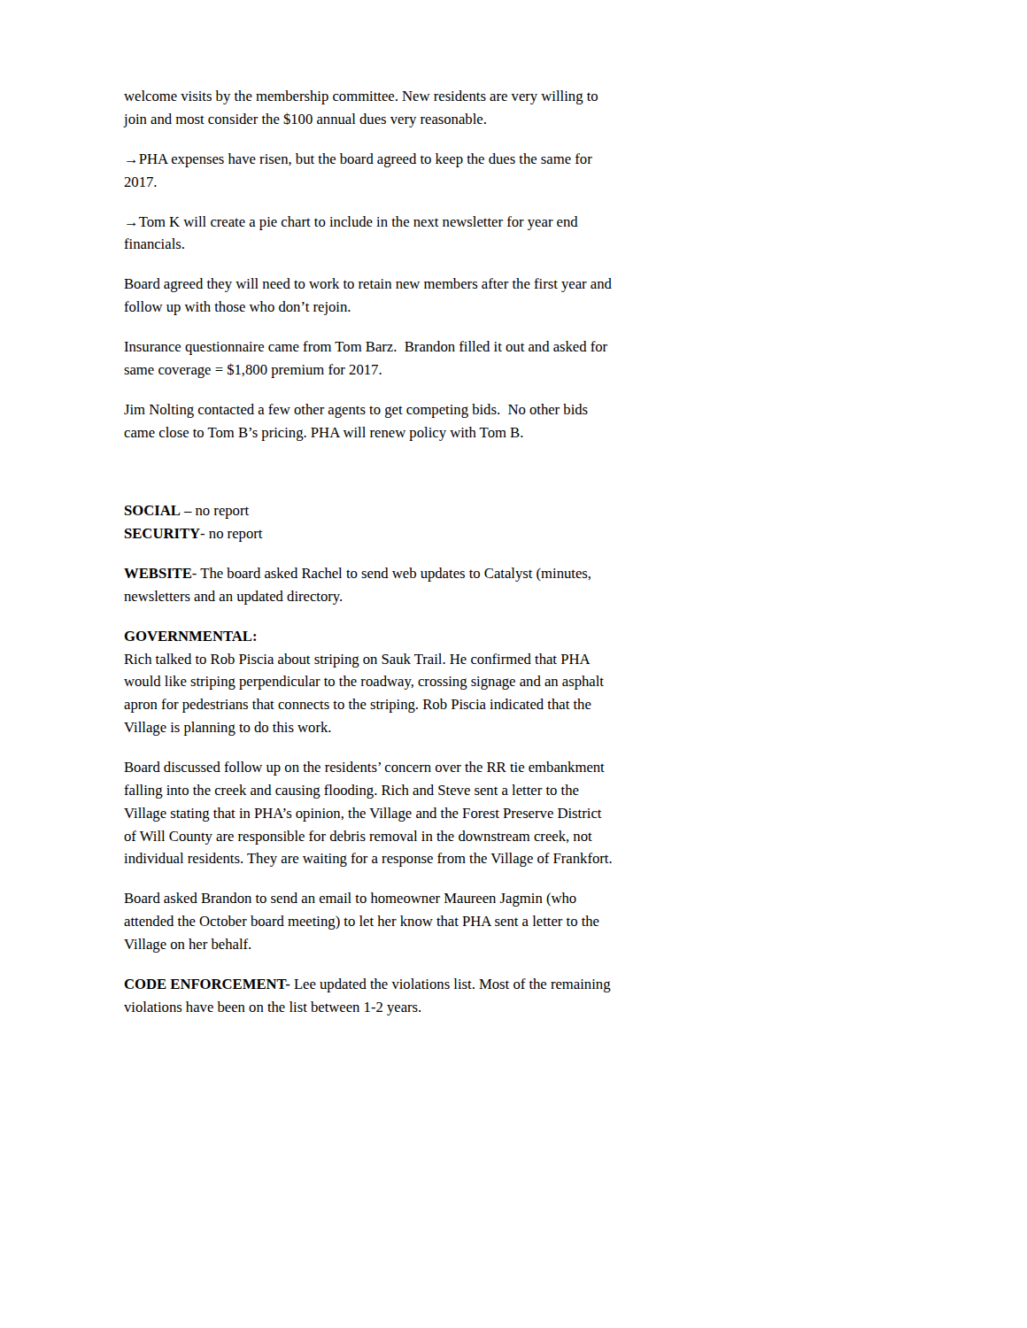welcome visits by the membership committee. New residents are very willing to join and most consider the $100 annual dues very reasonable.
→PHA expenses have risen, but the board agreed to keep the dues the same for 2017.
→Tom K will create a pie chart to include in the next newsletter for year end financials.
Board agreed they will need to work to retain new members after the first year and follow up with those who don’t rejoin.
Insurance questionnaire came from Tom Barz. Brandon filled it out and asked for same coverage = $1,800 premium for 2017.
Jim Nolting contacted a few other agents to get competing bids. No other bids came close to Tom B’s pricing. PHA will renew policy with Tom B.
SOCIAL – no report
SECURITY- no report
WEBSITE- The board asked Rachel to send web updates to Catalyst (minutes, newsletters and an updated directory.
GOVERNMENTAL:
Rich talked to Rob Piscia about striping on Sauk Trail. He confirmed that PHA would like striping perpendicular to the roadway, crossing signage and an asphalt apron for pedestrians that connects to the striping. Rob Piscia indicated that the Village is planning to do this work.
Board discussed follow up on the residents’ concern over the RR tie embankment falling into the creek and causing flooding. Rich and Steve sent a letter to the Village stating that in PHA’s opinion, the Village and the Forest Preserve District of Will County are responsible for debris removal in the downstream creek, not individual residents. They are waiting for a response from the Village of Frankfort.
Board asked Brandon to send an email to homeowner Maureen Jagmin (who attended the October board meeting) to let her know that PHA sent a letter to the Village on her behalf.
CODE ENFORCEMENT- Lee updated the violations list. Most of the remaining violations have been on the list between 1-2 years.